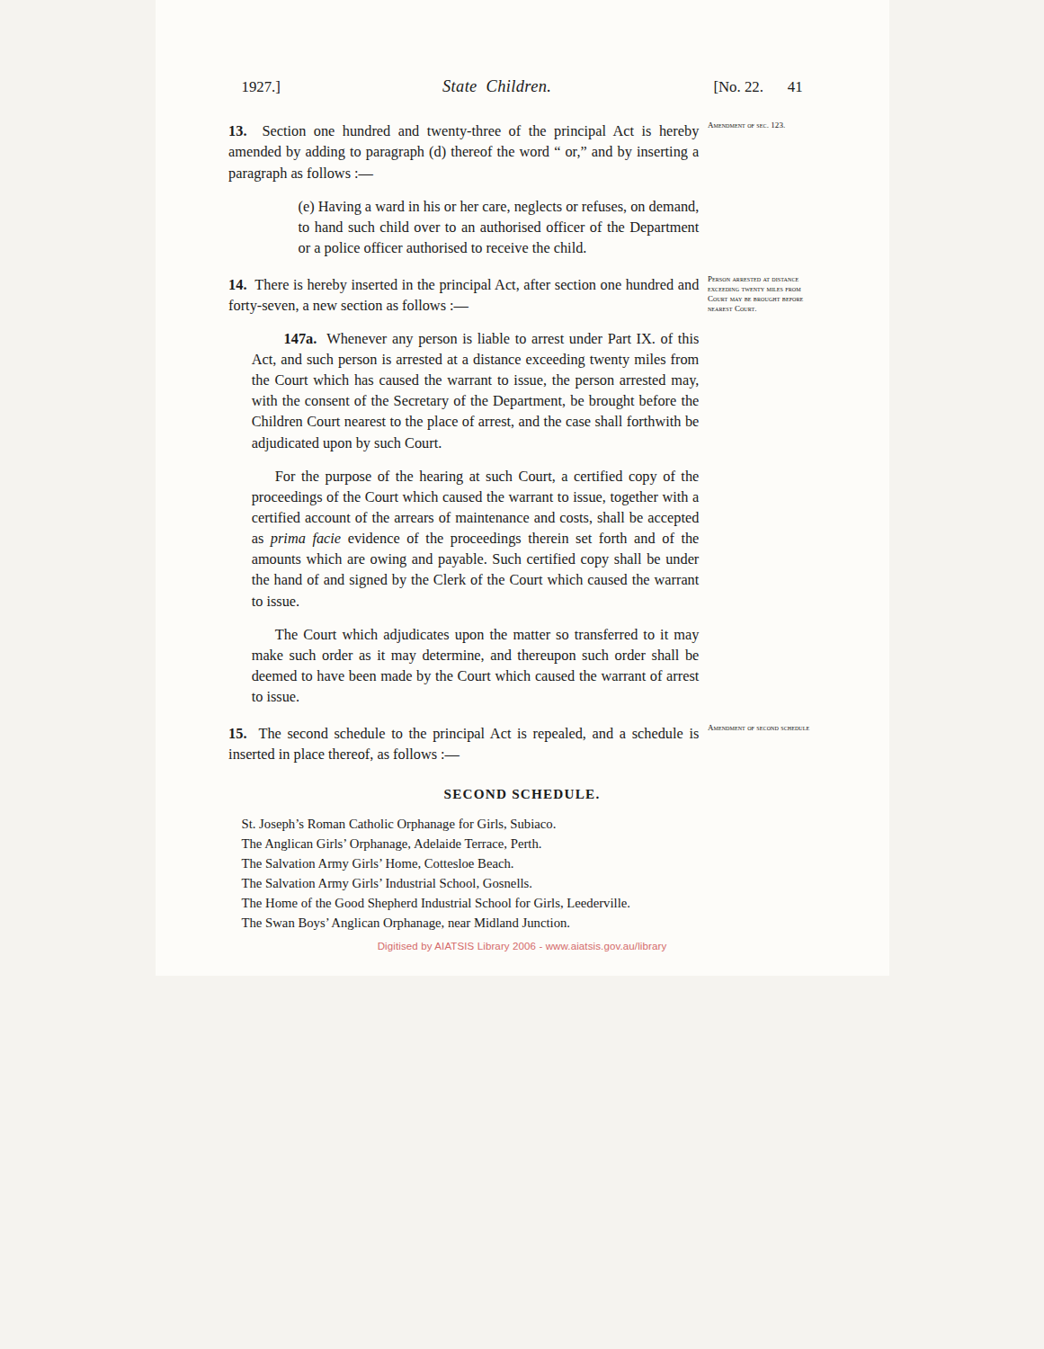1927.] State Children. [No. 22. 41
Amendment of sec. 123.
13. Section one hundred and twenty-three of the principal Act is hereby amended by adding to paragraph (d) thereof the word “ or,” and by inserting a paragraph as follows :—
(e) Having a ward in his or her care, neglects or refuses, on demand, to hand such child over to an authorised officer of the Department or a police officer authorised to receive the child.
Person arrested at distance exceeding twenty miles from Court may be brought before nearest Court.
14. There is hereby inserted in the principal Act, after section one hundred and forty-seven, a new section as follows :—
147a. Whenever any person is liable to arrest under Part IX. of this Act, and such person is arrested at a distance exceeding twenty miles from the Court which has caused the warrant to issue, the person arrested may, with the consent of the Secretary of the Department, be brought before the Children Court nearest to the place of arrest, and the case shall forthwith be adjudicated upon by such Court.
For the purpose of the hearing at such Court, a certified copy of the proceedings of the Court which caused the warrant to issue, together with a certified account of the arrears of maintenance and costs, shall be accepted as prima facie evidence of the proceedings therein set forth and of the amounts which are owing and payable. Such certified copy shall be under the hand of and signed by the Clerk of the Court which caused the warrant to issue.
The Court which adjudicates upon the matter so transferred to it may make such order as it may determine, and thereupon such order shall be deemed to have been made by the Court which caused the warrant of arrest to issue.
Amendment of second schedule
15. The second schedule to the principal Act is repealed, and a schedule is inserted in place thereof, as follows :—
SECOND SCHEDULE.
St. Joseph’s Roman Catholic Orphanage for Girls, Subiaco.
The Anglican Girls’ Orphanage, Adelaide Terrace, Perth.
The Salvation Army Girls’ Home, Cottesloe Beach.
The Salvation Army Girls’ Industrial School, Gosnells.
The Home of the Good Shepherd Industrial School for Girls, Leederville.
The Swan Boys’ Anglican Orphanage, near Midland Junction.
Digitised by AIATSIS Library 2006 - www.aiatsis.gov.au/library